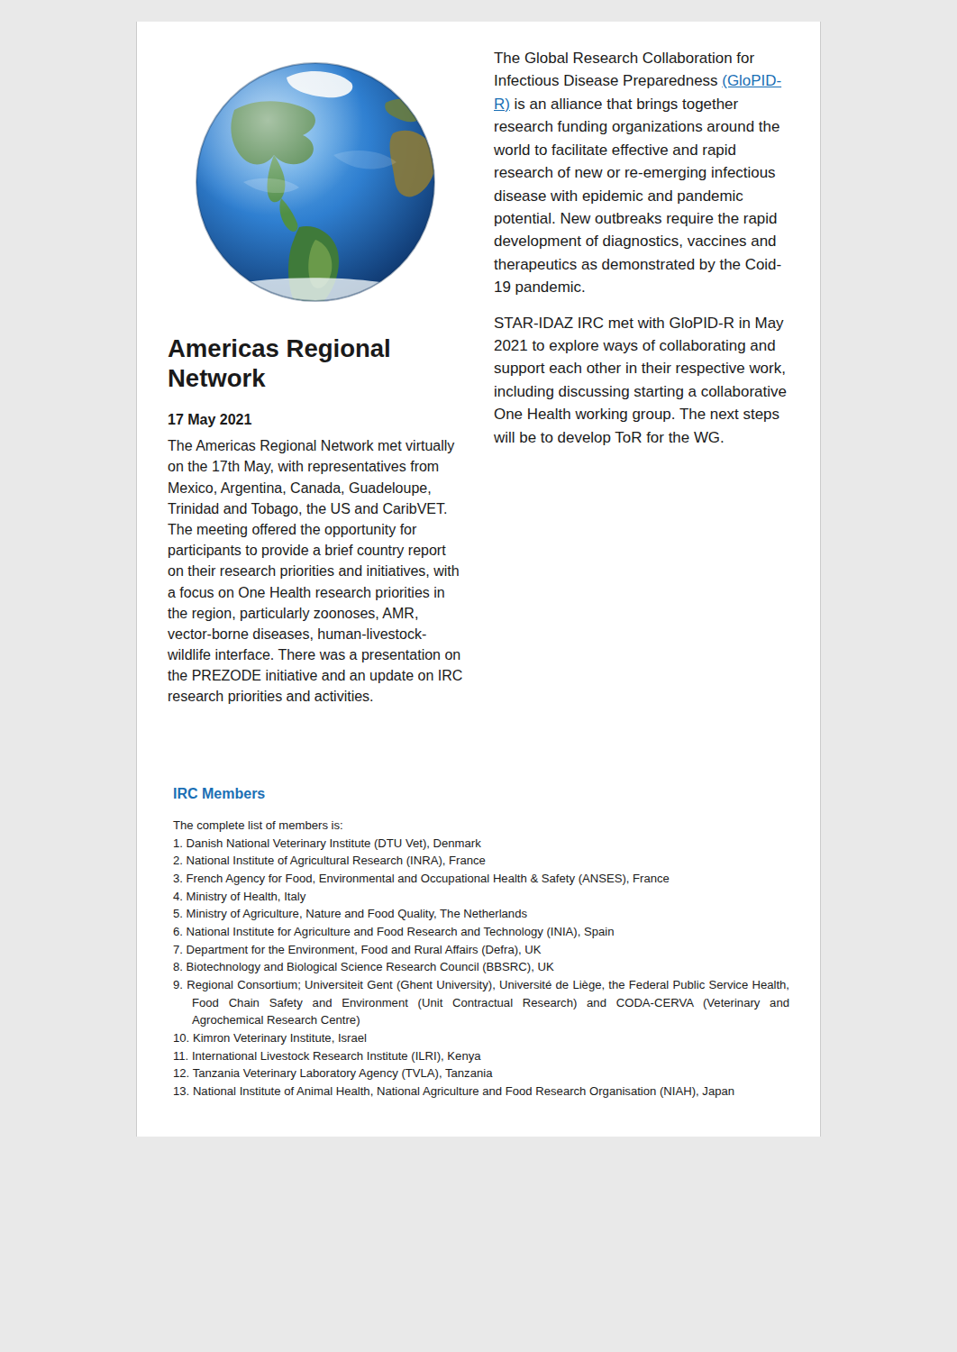Americas Regional Network
17 May 2021
The Americas Regional Network met virtually on the 17th May, with representatives from Mexico, Argentina, Canada, Guadeloupe, Trinidad and Tobago, the US and CaribVET. The meeting offered the opportunity for participants to provide a brief country report on their research priorities and initiatives, with a focus on One Health research priorities in the region, particularly zoonoses, AMR, vector-borne diseases, human-livestock-wildlife interface. There was a presentation on the PREZODE initiative and an update on IRC research priorities and activities.
The Global Research Collaboration for Infectious Disease Preparedness (GloPID-R) is an alliance that brings together research funding organizations around the world to facilitate effective and rapid research of new or re-emerging infectious disease with epidemic and pandemic potential. New outbreaks require the rapid development of diagnostics, vaccines and therapeutics as demonstrated by the Coid-19 pandemic.
STAR-IDAZ IRC met with GloPID-R in May 2021 to explore ways of collaborating and support each other in their respective work, including discussing starting a collaborative One Health working group. The next steps will be to develop ToR for the WG.
IRC Members
The complete list of members is:
Danish National Veterinary Institute (DTU Vet), Denmark
National Institute of Agricultural Research (INRA), France
French Agency for Food, Environmental and Occupational Health & Safety (ANSES), France
Ministry of Health, Italy
Ministry of Agriculture, Nature and Food Quality, The Netherlands
National Institute for Agriculture and Food Research and Technology (INIA), Spain
Department for the Environment, Food and Rural Affairs (Defra), UK
Biotechnology and Biological Science Research Council (BBSRC), UK
Regional Consortium; Universiteit Gent (Ghent University), Université de Liège, the Federal Public Service Health, Food Chain Safety and Environment (Unit Contractual Research) and CODA-CERVA (Veterinary and Agrochemical Research Centre)
Kimron Veterinary Institute, Israel
International Livestock Research Institute (ILRI), Kenya
Tanzania Veterinary Laboratory Agency (TVLA), Tanzania
National Institute of Animal Health, National Agriculture and Food Research Organisation (NIAH), Japan